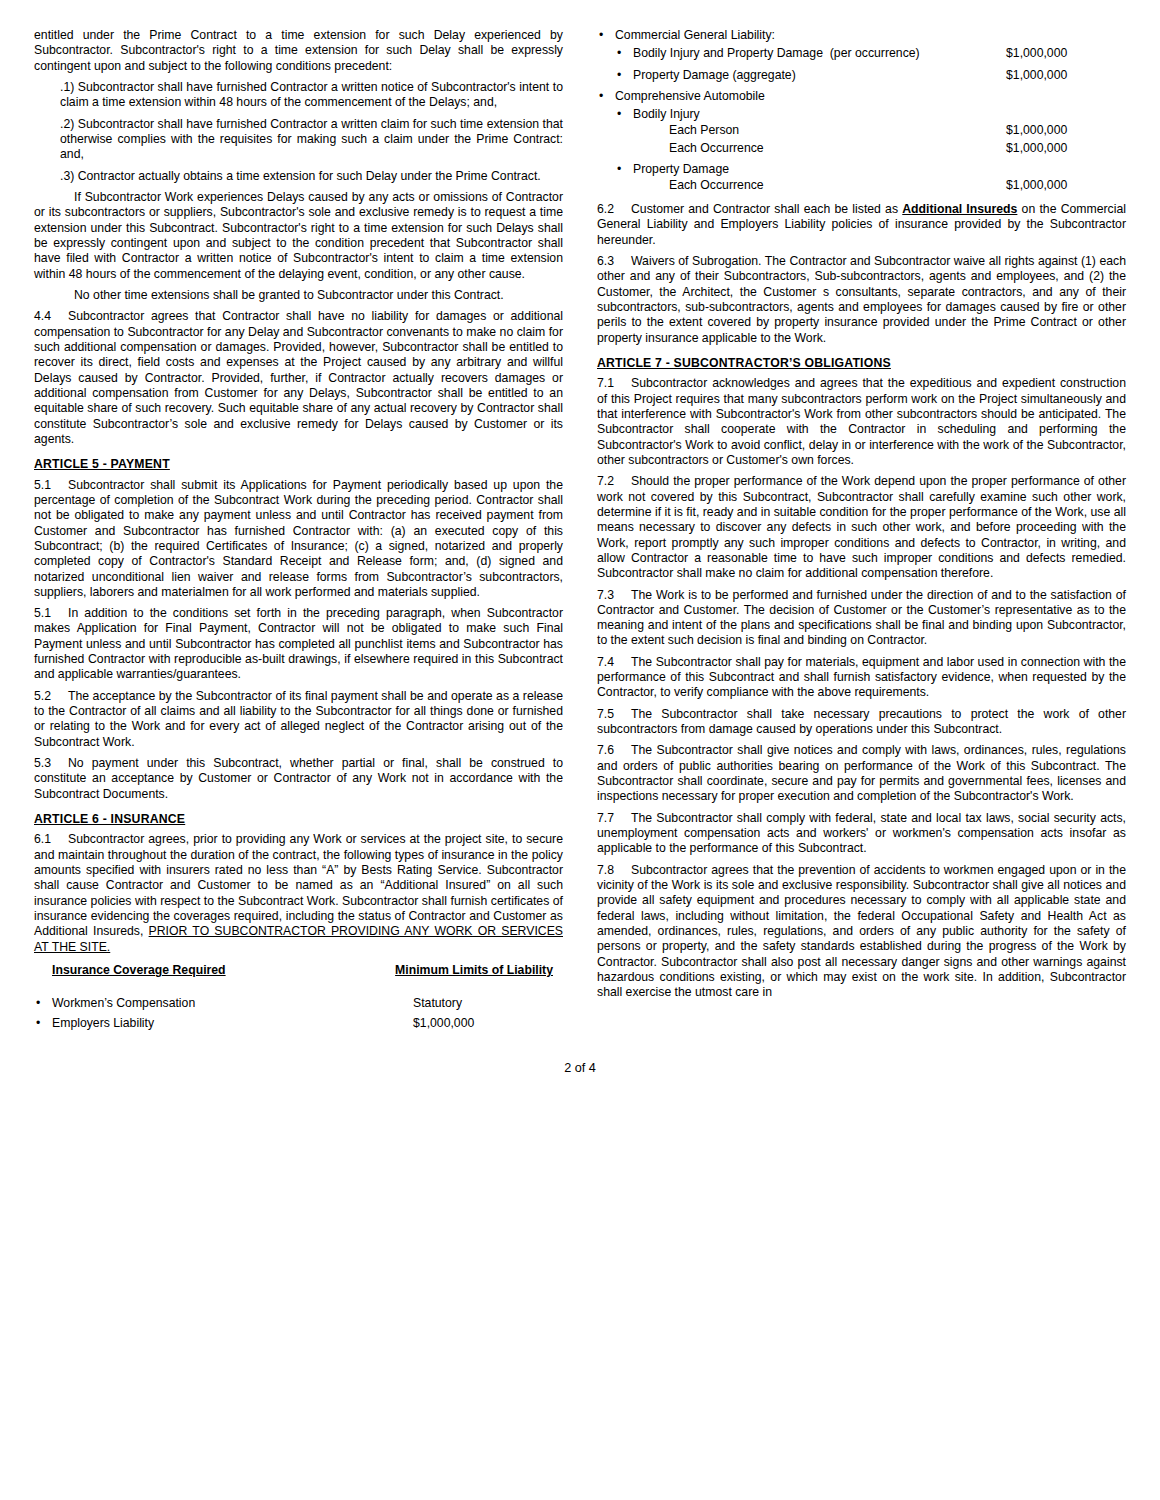entitled under the Prime Contract to a time extension for such Delay experienced by Subcontractor. Subcontractor's right to a time extension for such Delay shall be expressly contingent upon and subject to the following conditions precedent:
.1) Subcontractor shall have furnished Contractor a written notice of Subcontractor's intent to claim a time extension within 48 hours of the commencement of the Delays; and,
.2) Subcontractor shall have furnished Contractor a written claim for such time extension that otherwise complies with the requisites for making such a claim under the Prime Contract: and,
.3) Contractor actually obtains a time extension for such Delay under the Prime Contract.
If Subcontractor Work experiences Delays caused by any acts or omissions of Contractor or its subcontractors or suppliers, Subcontractor's sole and exclusive remedy is to request a time extension under this Subcontract. Subcontractor's right to a time extension for such Delays shall be expressly contingent upon and subject to the condition precedent that Subcontractor shall have filed with Contractor a written notice of Subcontractor's intent to claim a time extension within 48 hours of the commencement of the delaying event, condition, or any other cause.
No other time extensions shall be granted to Subcontractor under this Contract.
4.4 Subcontractor agrees that Contractor shall have no liability for damages or additional compensation to Subcontractor for any Delay and Subcontractor convenants to make no claim for such additional compensation or damages. Provided, however, Subcontractor shall be entitled to recover its direct, field costs and expenses at the Project caused by any arbitrary and willful Delays caused by Contractor. Provided, further, if Contractor actually recovers damages or additional compensation from Customer for any Delays, Subcontractor shall be entitled to an equitable share of such recovery. Such equitable share of any actual recovery by Contractor shall constitute Subcontractor’s sole and exclusive remedy for Delays caused by Customer or its agents.
Article 5 - Payment
5.1 Subcontractor shall submit its Applications for Payment periodically based up upon the percentage of completion of the Subcontract Work during the preceding period. Contractor shall not be obligated to make any payment unless and until Contractor has received payment from Customer and Subcontractor has furnished Contractor with: (a) an executed copy of this Subcontract; (b) the required Certificates of Insurance; (c) a signed, notarized and properly completed copy of Contractor's Standard Receipt and Release form; and, (d) signed and notarized unconditional lien waiver and release forms from Subcontractor’s subcontractors, suppliers, laborers and materialmen for all work performed and materials supplied.
5.1 In addition to the conditions set forth in the preceding paragraph, when Subcontractor makes Application for Final Payment, Contractor will not be obligated to make such Final Payment unless and until Subcontractor has completed all punchlist items and Subcontractor has furnished Contractor with reproducible as-built drawings, if elsewhere required in this Subcontract and applicable warranties/guarantees.
5.2 The acceptance by the Subcontractor of its final payment shall be and operate as a release to the Contractor of all claims and all liability to the Subcontractor for all things done or furnished or relating to the Work and for every act of alleged neglect of the Contractor arising out of the Subcontract Work.
5.3 No payment under this Subcontract, whether partial or final, shall be construed to constitute an acceptance by Customer or Contractor of any Work not in accordance with the Subcontract Documents.
Article 6 - Insurance
6.1 Subcontractor agrees, prior to providing any Work or services at the project site, to secure and maintain throughout the duration of the contract, the following types of insurance in the policy amounts specified with insurers rated no less than “A” by Bests Rating Service. Subcontractor shall cause Contractor and Customer to be named as an “Additional Insured” on all such insurance policies with respect to the Subcontract Work. Subcontractor shall furnish certificates of insurance evidencing the coverages required, including the status of Contractor and Customer as Additional Insureds, PRIOR TO SUBCONTRACTOR PROVIDING ANY WORK OR SERVICES AT THE SITE.
Insurance Coverage Required Minimum Limits of Liability
Workmen’s Compensation Statutory
Employers Liability$1,000,000
Commercial General Liability:
| Bodily Injury and Property Damage (per occurrence) | $1,000,000 |
| Property Damage (aggregate) | $1,000,000 |
Comprehensive Automobile
Bodily Injury
| Each Person | $1,000,000 |
| Each Occurrence | $1,000,000 |
Property Damage
| Each Occurrence | $1,000,000 |
6.2 Customer and Contractor shall each be listed as Additional Insureds on the Commercial General Liability and Employers Liability policies of insurance provided by the Subcontractor hereunder.
6.3 Waivers of Subrogation. The Contractor and Subcontractor waive all rights against (1) each other and any of their Subcontractors, Sub-subcontractors, agents and employees, and (2) the Customer, the Architect, the Customer s consultants, separate contractors, and any of their subcontractors, sub-subcontractors, agents and employees for damages caused by fire or other perils to the extent covered by property insurance provided under the Prime Contract or other property insurance applicable to the Work.
Article 7 - Subcontractor’s Obligations
7.1 Subcontractor acknowledges and agrees that the expeditious and expedient construction of this Project requires that many subcontractors perform work on the Project simultaneously and that interference with Subcontractor's Work from other subcontractors should be anticipated. The Subcontractor shall cooperate with the Contractor in scheduling and performing the Subcontractor's Work to avoid conflict, delay in or interference with the work of the Subcontractor, other subcontractors or Customer's own forces.
7.2 Should the proper performance of the Work depend upon the proper performance of other work not covered by this Subcontract, Subcontractor shall carefully examine such other work, determine if it is fit, ready and in suitable condition for the proper performance of the Work, use all means necessary to discover any defects in such other work, and before proceeding with the Work, report promptly any such improper conditions and defects to Contractor, in writing, and allow Contractor a reasonable time to have such improper conditions and defects remedied. Subcontractor shall make no claim for additional compensation therefore.
7.3 The Work is to be performed and furnished under the direction of and to the satisfaction of Contractor and Customer. The decision of Customer or the Customer’s representative as to the meaning and intent of the plans and specifications shall be final and binding upon Subcontractor, to the extent such decision is final and binding on Contractor.
7.4 The Subcontractor shall pay for materials, equipment and labor used in connection with the performance of this Subcontract and shall furnish satisfactory evidence, when requested by the Contractor, to verify compliance with the above requirements.
7.5 The Subcontractor shall take necessary precautions to protect the work of other subcontractors from damage caused by operations under this Subcontract.
7.6 The Subcontractor shall give notices and comply with laws, ordinances, rules, regulations and orders of public authorities bearing on performance of the Work of this Subcontract. The Subcontractor shall coordinate, secure and pay for permits and governmental fees, licenses and inspections necessary for proper execution and completion of the Subcontractor's Work.
7.7 The Subcontractor shall comply with federal, state and local tax laws, social security acts, unemployment compensation acts and workers' or workmen's compensation acts insofar as applicable to the performance of this Subcontract.
7.8 Subcontractor agrees that the prevention of accidents to workmen engaged upon or in the vicinity of the Work is its sole and exclusive responsibility. Subcontractor shall give all notices and provide all safety equipment and procedures necessary to comply with all applicable state and federal laws, including without limitation, the federal Occupational Safety and Health Act as amended, ordinances, rules, regulations, and orders of any public authority for the safety of persons or property, and the safety standards established during the progress of the Work by Contractor. Subcontractor shall also post all necessary danger signs and other warnings against hazardous conditions existing, or which may exist on the work site. In addition, Subcontractor shall exercise the utmost care in
2 of 4